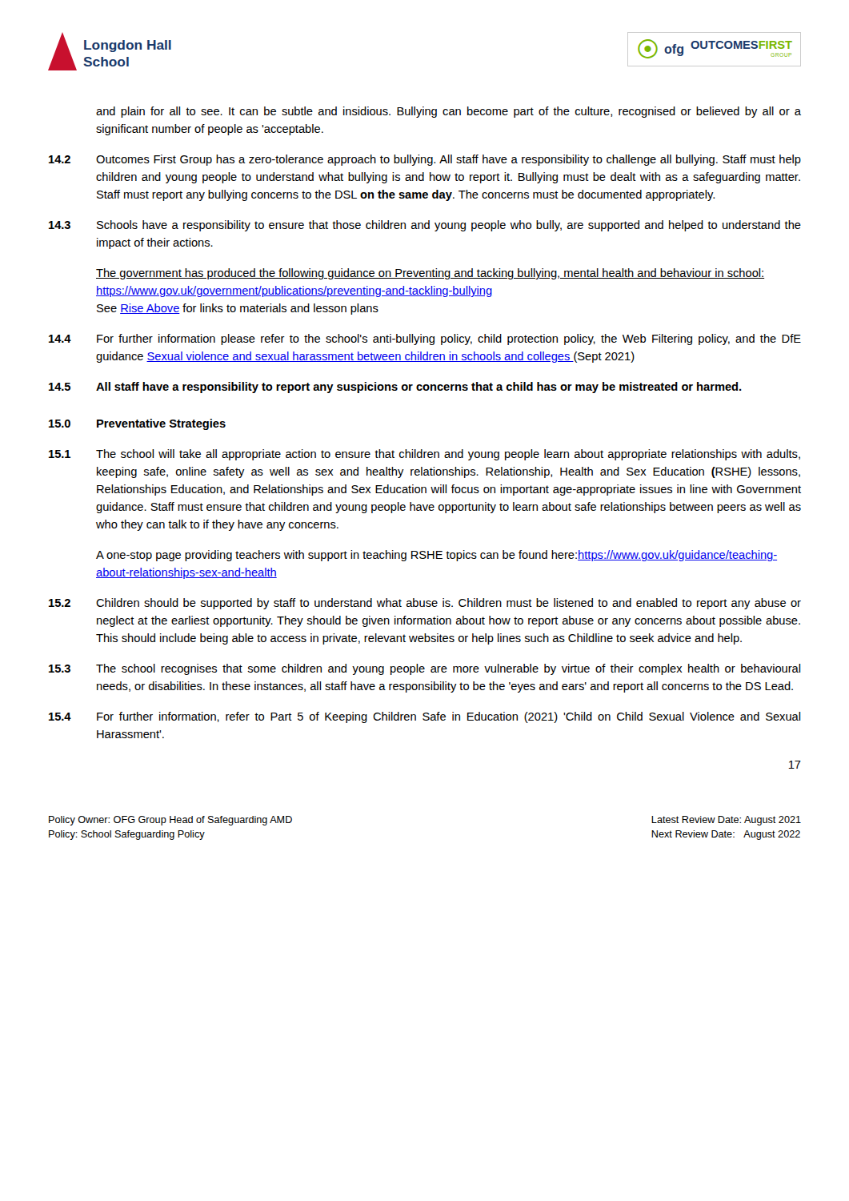Longdon Hall
School
⦿
ofg
OUTCOMESFIRST
GROUP
and plain for all to see. It can be subtle and insidious. Bullying can become part of the culture, recognised or believed by all or a significant number of people as 'acceptable.
14.2
Outcomes First Group has a zero-tolerance approach to bullying. All staff have a responsibility to challenge all bullying. Staff must help children and young people to understand what bullying is and how to report it. Bullying must be dealt with as a safeguarding matter. Staff must report any bullying concerns to the DSL on the same day. The concerns must be documented appropriately.
14.3
Schools have a responsibility to ensure that those children and young people who bully, are supported and helped to understand the impact of their actions.
The government has produced the following guidance on Preventing and tacking bullying, mental health and behaviour in school:
https://www.gov.uk/government/publications/preventing-and-tackling-bullying
See Rise Above for links to materials and lesson plans
14.4
For further information please refer to the school's anti-bullying policy, child protection policy, the Web Filtering policy, and the DfE guidance Sexual violence and sexual harassment between children in schools and colleges (Sept 2021)
14.5
All staff have a responsibility to report any suspicions or concerns that a child has or may be mistreated or harmed.
15.0
Preventative Strategies
15.1
The school will take all appropriate action to ensure that children and young people learn about appropriate relationships with adults, keeping safe, online safety as well as sex and healthy relationships. Relationship, Health and Sex Education (RSHE) lessons, Relationships Education, and Relationships and Sex Education will focus on important age-appropriate issues in line with Government guidance. Staff must ensure that children and young people have opportunity to learn about safe relationships between peers as well as who they can talk to if they have any concerns.
A one-stop page providing teachers with support in teaching RSHE topics can be found here:https://www.gov.uk/guidance/teaching-about-relationships-sex-and-health
15.2
Children should be supported by staff to understand what abuse is. Children must be listened to and enabled to report any abuse or neglect at the earliest opportunity. They should be given information about how to report abuse or any concerns about possible abuse. This should include being able to access in private, relevant websites or help lines such as Childline to seek advice and help.
15.3
The school recognises that some children and young people are more vulnerable by virtue of their complex health or behavioural needs, or disabilities. In these instances, all staff have a responsibility to be the 'eyes and ears' and report all concerns to the DS Lead.
15.4
For further information, refer to Part 5 of Keeping Children Safe in Education (2021) 'Child on Child Sexual Violence and Sexual Harassment'.
17
Policy Owner: OFG Group Head of Safeguarding AMD
Policy: School Safeguarding Policy
Latest Review Date: August 2021
Next Review Date: August 2022